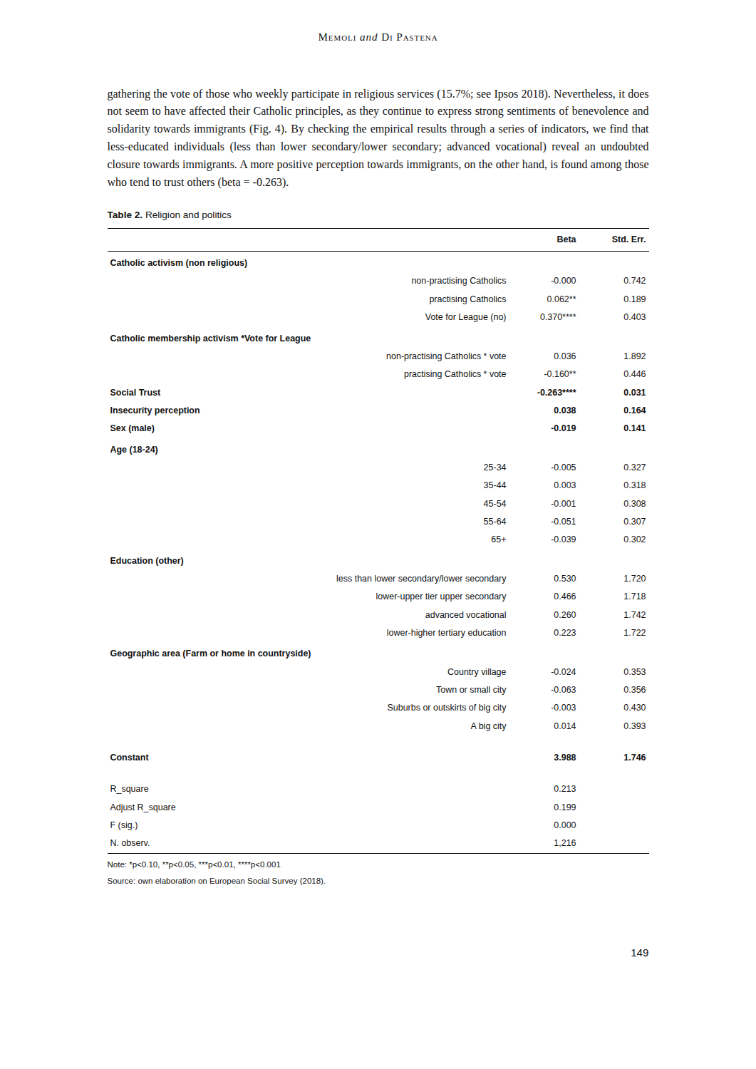Memoli and Di Pastena
gathering the vote of those who weekly participate in religious services (15.7%; see Ipsos 2018). Nevertheless, it does not seem to have affected their Catholic principles, as they continue to express strong sentiments of benevolence and solidarity towards immigrants (Fig. 4). By checking the empirical results through a series of indicators, we find that less-educated individuals (less than lower secondary/lower secondary; advanced vocational) reveal an undoubted closure towards immigrants. A more positive perception towards immigrants, on the other hand, is found among those who tend to trust others (beta = -0.263).
Table 2. Religion and politics
| | Beta | Std. Err. |
| --- | --- | --- |
| Catholic activism (non religious) |
| non-practising Catholics | -0.000 | 0.742 |
| practising Catholics | 0.062** | 0.189 |
| Vote for League (no) | 0.370**** | 0.403 |
| Catholic membership activism *Vote for League |
| non-practising Catholics * vote | 0.036 | 1.892 |
| practising Catholics * vote | -0.160** | 0.446 |
| Social Trust | -0.263**** | 0.031 |
| Insecurity perception | 0.038 | 0.164 |
| Sex (male) | -0.019 | 0.141 |
| Age (18-24) |
| 25-34 | -0.005 | 0.327 |
| 35-44 | 0.003 | 0.318 |
| 45-54 | -0.001 | 0.308 |
| 55-64 | -0.051 | 0.307 |
| 65+ | -0.039 | 0.302 |
| Education (other) |
| less than lower secondary/lower secondary | 0.530 | 1.720 |
| lower-upper tier upper secondary | 0.466 | 1.718 |
| advanced vocational | 0.260 | 1.742 |
| lower-higher tertiary education | 0.223 | 1.722 |
| Geographic area (Farm or home in countryside) |
| Country village | -0.024 | 0.353 |
| Town or small city | -0.063 | 0.356 |
| Suburbs or outskirts of big city | -0.003 | 0.430 |
| A big city | 0.014 | 0.393 |
| Constant | 3.988 | 1.746 |
| R_square | 0.213 | |
| Adjust R_square | 0.199 | |
| F (sig.) | 0.000 | |
| N. observ. | 1,216 | |
Note: *p<0.10, **p<0.05, ***p<0.01, ****p<0.001
Source: own elaboration on European Social Survey (2018).
149